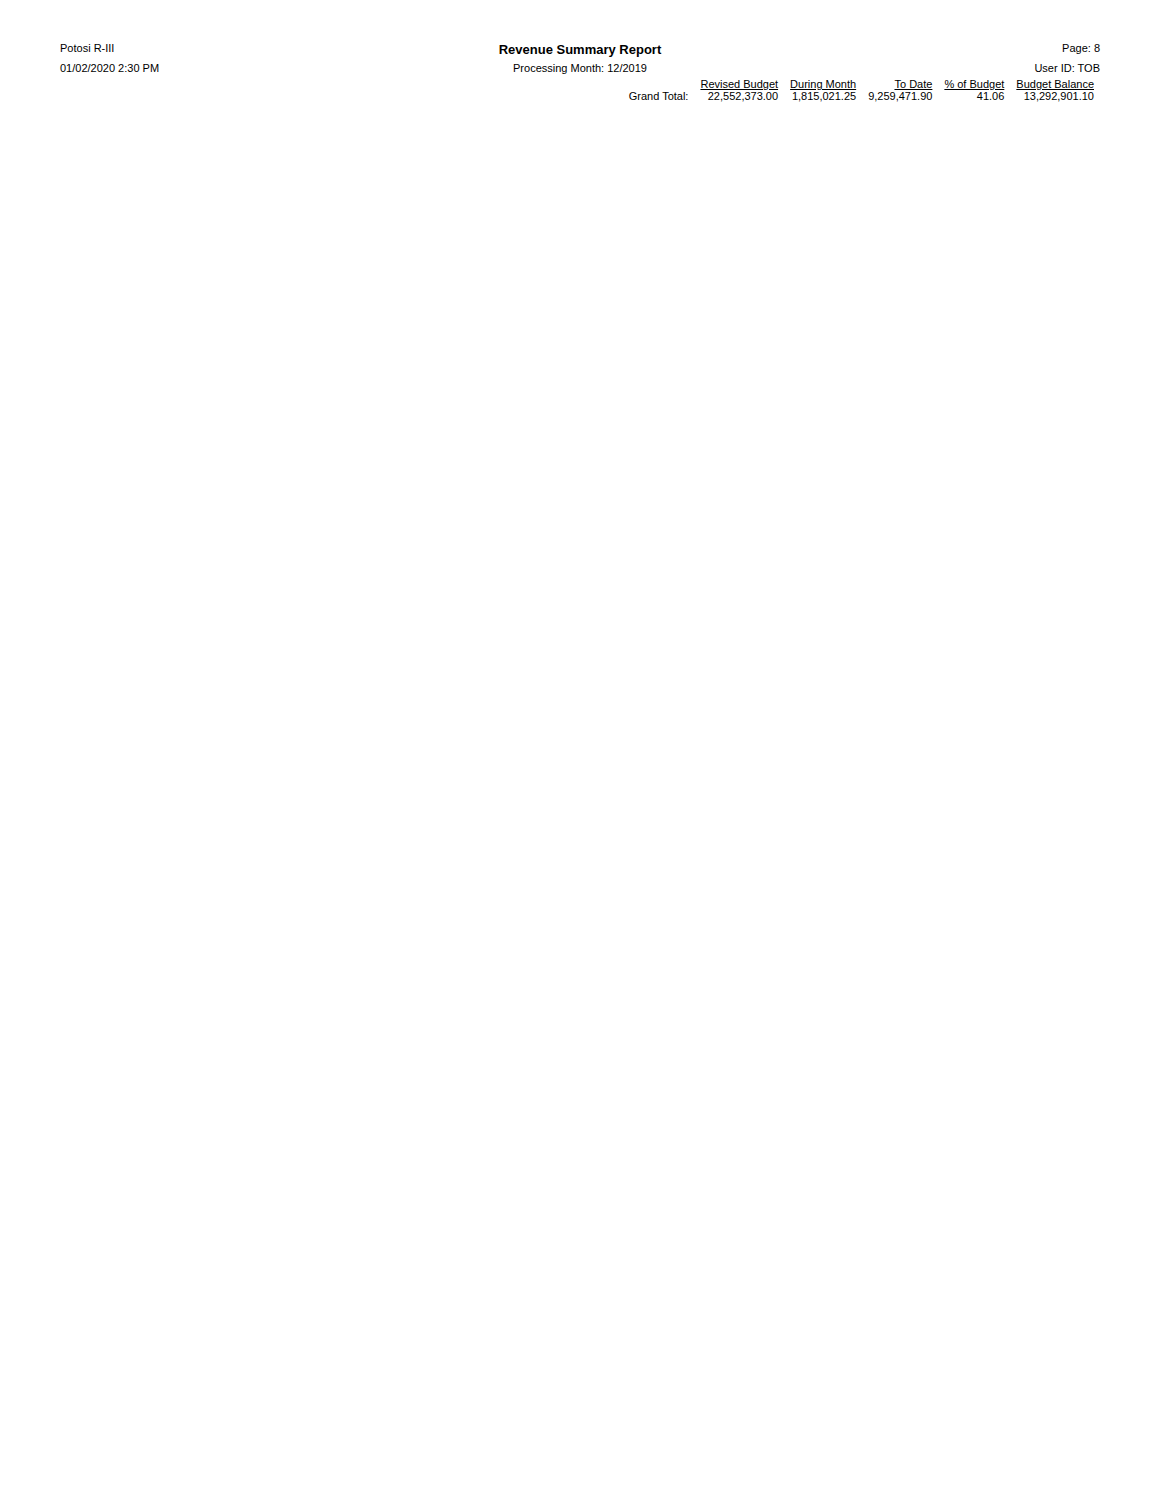| Potosi R-III | Revenue Summary Report | Page: 8 |
| 01/02/2020 2:30 PM | Processing Month: 12/2019 | User ID: TOB |
| | Revised Budget | During Month | To Date | % of Budget | Budget Balance |
| --- | --- | --- | --- | --- | --- |
| Grand Total: | 22,552,373.00 | 1,815,021.25 | 9,259,471.90 | 41.06 | 13,292,901.10 |